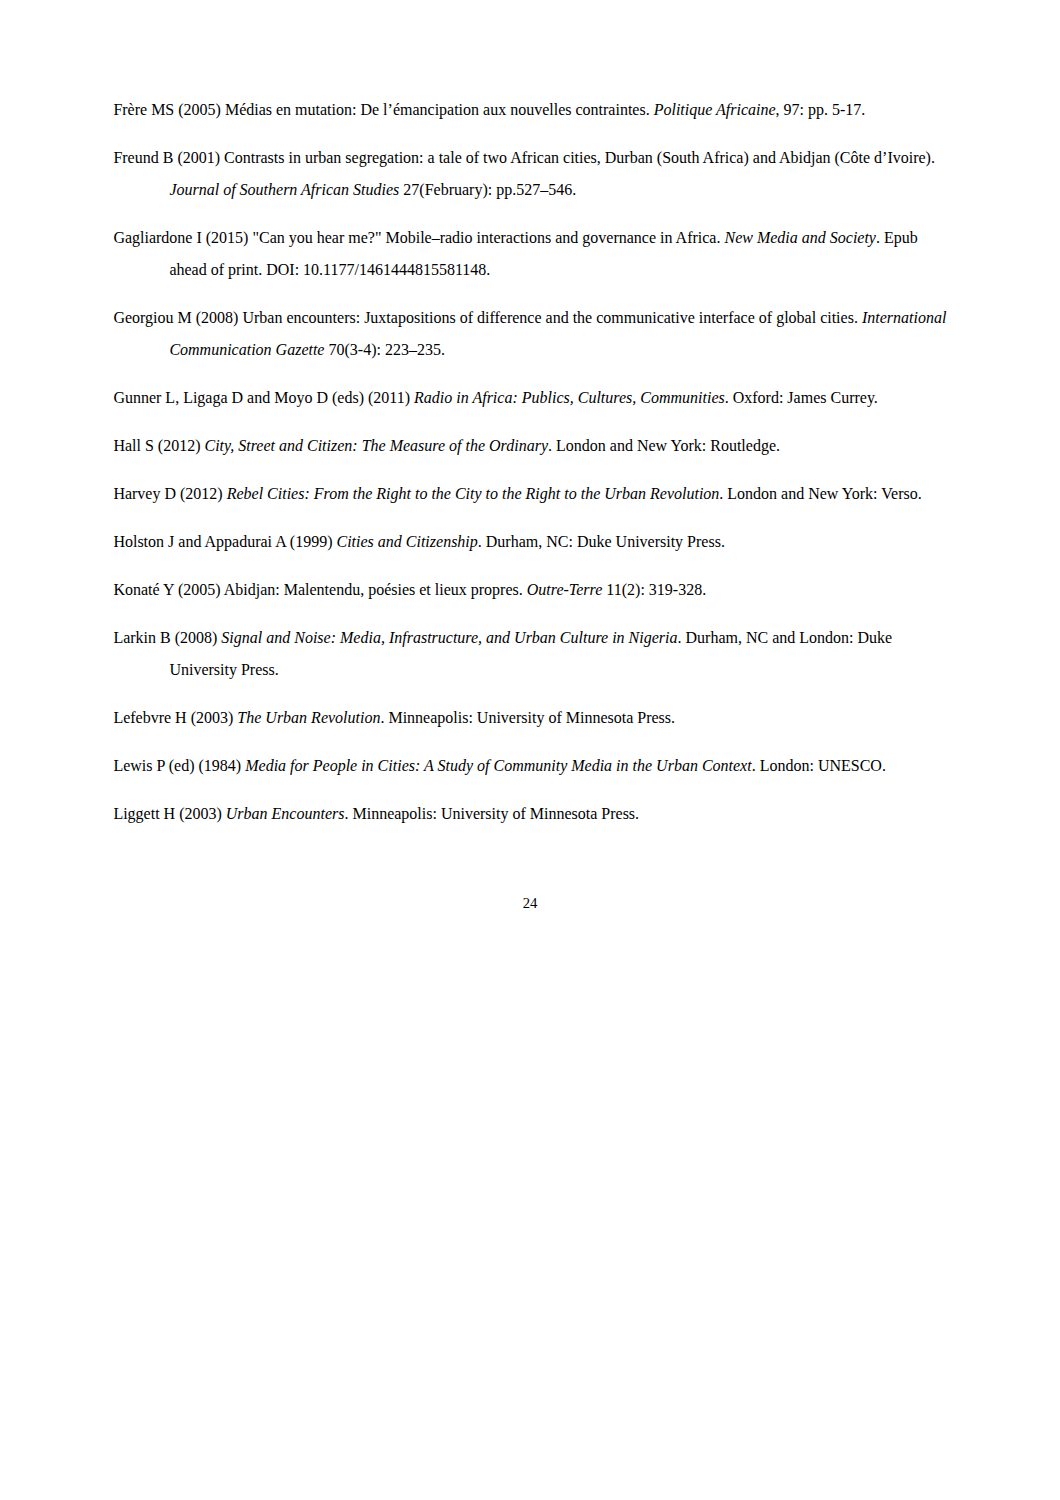Frère MS (2005) Médias en mutation: De l’émancipation aux nouvelles contraintes. Politique Africaine, 97: pp. 5-17.
Freund B (2001) Contrasts in urban segregation: a tale of two African cities, Durban (South Africa) and Abidjan (Côte d’Ivoire). Journal of Southern African Studies 27(February): pp.527–546.
Gagliardone I (2015) "Can you hear me?" Mobile–radio interactions and governance in Africa. New Media and Society. Epub ahead of print. DOI: 10.1177/1461444815581148.
Georgiou M (2008) Urban encounters: Juxtapositions of difference and the communicative interface of global cities. International Communication Gazette 70(3-4): 223–235.
Gunner L, Ligaga D and Moyo D (eds) (2011) Radio in Africa: Publics, Cultures, Communities. Oxford: James Currey.
Hall S (2012) City, Street and Citizen: The Measure of the Ordinary. London and New York: Routledge.
Harvey D (2012) Rebel Cities: From the Right to the City to the Right to the Urban Revolution. London and New York: Verso.
Holston J and Appadurai A (1999) Cities and Citizenship. Durham, NC: Duke University Press.
Konaté Y (2005) Abidjan: Malentendu, poésies et lieux propres. Outre-Terre 11(2): 319-328.
Larkin B (2008) Signal and Noise: Media, Infrastructure, and Urban Culture in Nigeria. Durham, NC and London: Duke University Press.
Lefebvre H (2003) The Urban Revolution. Minneapolis: University of Minnesota Press.
Lewis P (ed) (1984) Media for People in Cities: A Study of Community Media in the Urban Context. London: UNESCO.
Liggett H (2003) Urban Encounters. Minneapolis: University of Minnesota Press.
24